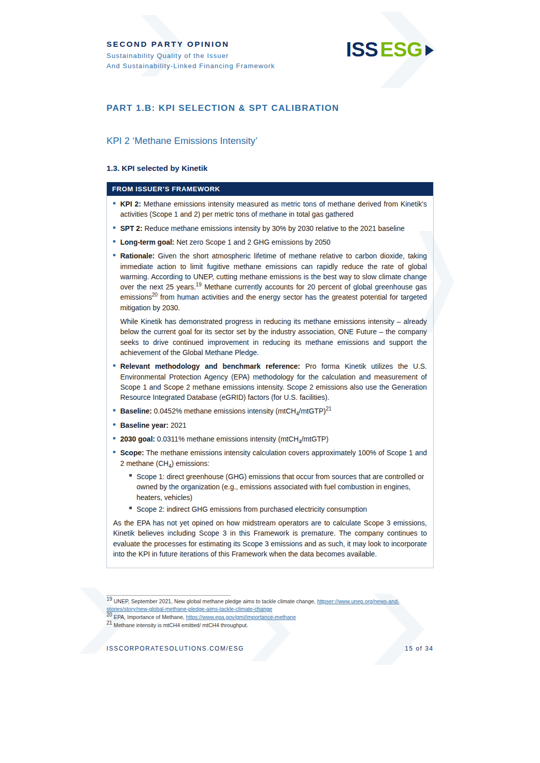Second Party Opinion
Sustainability Quality of the Issuer
And Sustainability-Linked Financing Framework
ISS ESG
PART 1.B: KPI SELECTION & SPT CALIBRATION
KPI 2 ‘Methane Emissions Intensity’
1.3. KPI selected by Kinetik
FROM ISSUER’S FRAMEWORK
KPI 2: Methane emissions intensity measured as metric tons of methane derived from Kinetik's activities (Scope 1 and 2) per metric tons of methane in total gas gathered
SPT 2: Reduce methane emissions intensity by 30% by 2030 relative to the 2021 baseline
Long-term goal: Net zero Scope 1 and 2 GHG emissions by 2050
Rationale: Given the short atmospheric lifetime of methane relative to carbon dioxide, taking immediate action to limit fugitive methane emissions can rapidly reduce the rate of global warming. According to UNEP, cutting methane emissions is the best way to slow climate change over the next 25 years.19 Methane currently accounts for 20 percent of global greenhouse gas emissions20 from human activities and the energy sector has the greatest potential for targeted mitigation by 2030.
While Kinetik has demonstrated progress in reducing its methane emissions intensity – already below the current goal for its sector set by the industry association, ONE Future – the company seeks to drive continued improvement in reducing its methane emissions and support the achievement of the Global Methane Pledge.
Relevant methodology and benchmark reference: Pro forma Kinetik utilizes the U.S. Environmental Protection Agency (EPA) methodology for the calculation and measurement of Scope 1 and Scope 2 methane emissions intensity. Scope 2 emissions also use the Generation Resource Integrated Database (eGRID) factors (for U.S. facilities).
Baseline: 0.0452% methane emissions intensity (mtCH4/mtGTP)21
Baseline year: 2021
2030 goal: 0.0311% methane emissions intensity (mtCH4/mtGTP)
Scope: The methane emissions intensity calculation covers approximately 100% of Scope 1 and 2 methane (CH4) emissions:
Scope 1: direct greenhouse (GHG) emissions that occur from sources that are controlled or owned by the organization (e.g., emissions associated with fuel combustion in engines, heaters, vehicles)
Scope 2: indirect GHG emissions from purchased electricity consumption
As the EPA has not yet opined on how midstream operators are to calculate Scope 3 emissions, Kinetik believes including Scope 3 in this Framework is premature. The company continues to evaluate the processes for estimating its Scope 3 emissions and as such, it may look to incorporate into the KPI in future iterations of this Framework when the data becomes available.
19 UNEP, September 2021, New global methane pledge aims to tackle climate change, httpser://www.unep.org/news-and-stories/story/new-global-methane-pledge-aims-tackle-climate-change
20 EPA, Importance of Methane, https://www.epa.gov/gmi/importance-methane
21 Methane intensity is mtCH4 emitted/ mtCH4 throughput.
ISSCORPORATESOLUTIONS.COM/ESG 15 of 34